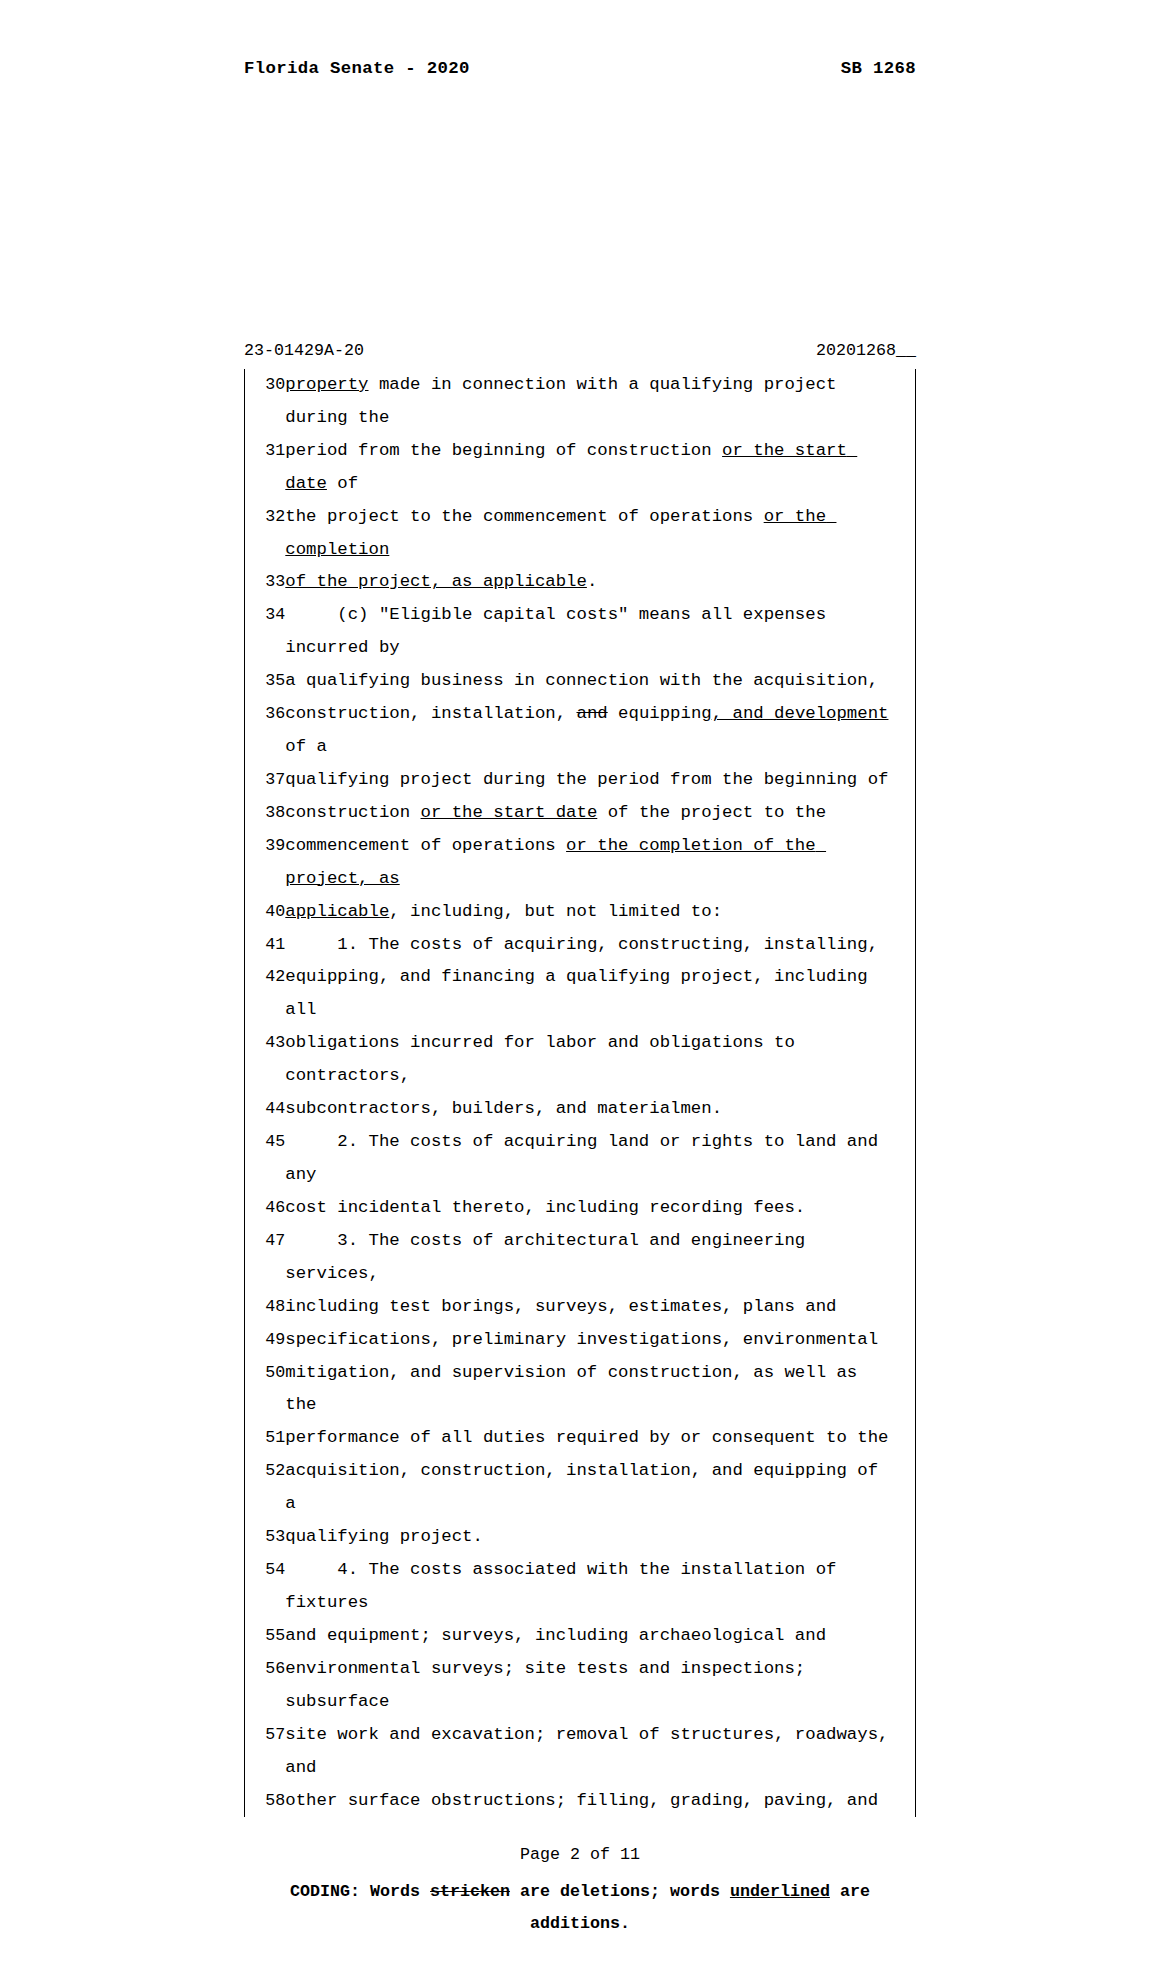Florida Senate - 2020 SB 1268
23-01429A-20 20201268__
| 30 | property made in connection with a qualifying project during the |
| 31 | period from the beginning of construction or the start date of |
| 32 | the project to the commencement of operations or the completion |
| 33 | of the project, as applicable . |
| 34 | (c) "Eligible capital costs" means all expenses incurred by |
| 35 | a qualifying business in connection with the acquisition, |
| 36 | construction, installation, and equipping , and development of a |
| 37 | qualifying project during the period from the beginning of |
| 38 | construction or the start date of the project to the |
| 39 | commencement of operations or the completion of the project, as |
| 40 | applicable , including, but not limited to: |
| 41 | 1. The costs of acquiring, constructing, installing, |
| 42 | equipping, and financing a qualifying project, including all |
| 43 | obligations incurred for labor and obligations to contractors, |
| 44 | subcontractors, builders, and materialmen. |
| 45 | 2. The costs of acquiring land or rights to land and any |
| 46 | cost incidental thereto, including recording fees. |
| 47 | 3. The costs of architectural and engineering services, |
| 48 | including test borings, surveys, estimates, plans and |
| 49 | specifications, preliminary investigations, environmental |
| 50 | mitigation, and supervision of construction, as well as the |
| 51 | performance of all duties required by or consequent to the |
| 52 | acquisition, construction, installation, and equipping of a |
| 53 | qualifying project. |
| 54 | 4. The costs associated with the installation of fixtures |
| 55 | and equipment; surveys, including archaeological and |
| 56 | environmental surveys; site tests and inspections; subsurface |
| 57 | site work and excavation; removal of structures, roadways, and |
| 58 | other surface obstructions; filling, grading, paving, and |
Page 2 of 11
CODING: Words stricken are deletions; words underlined are additions.